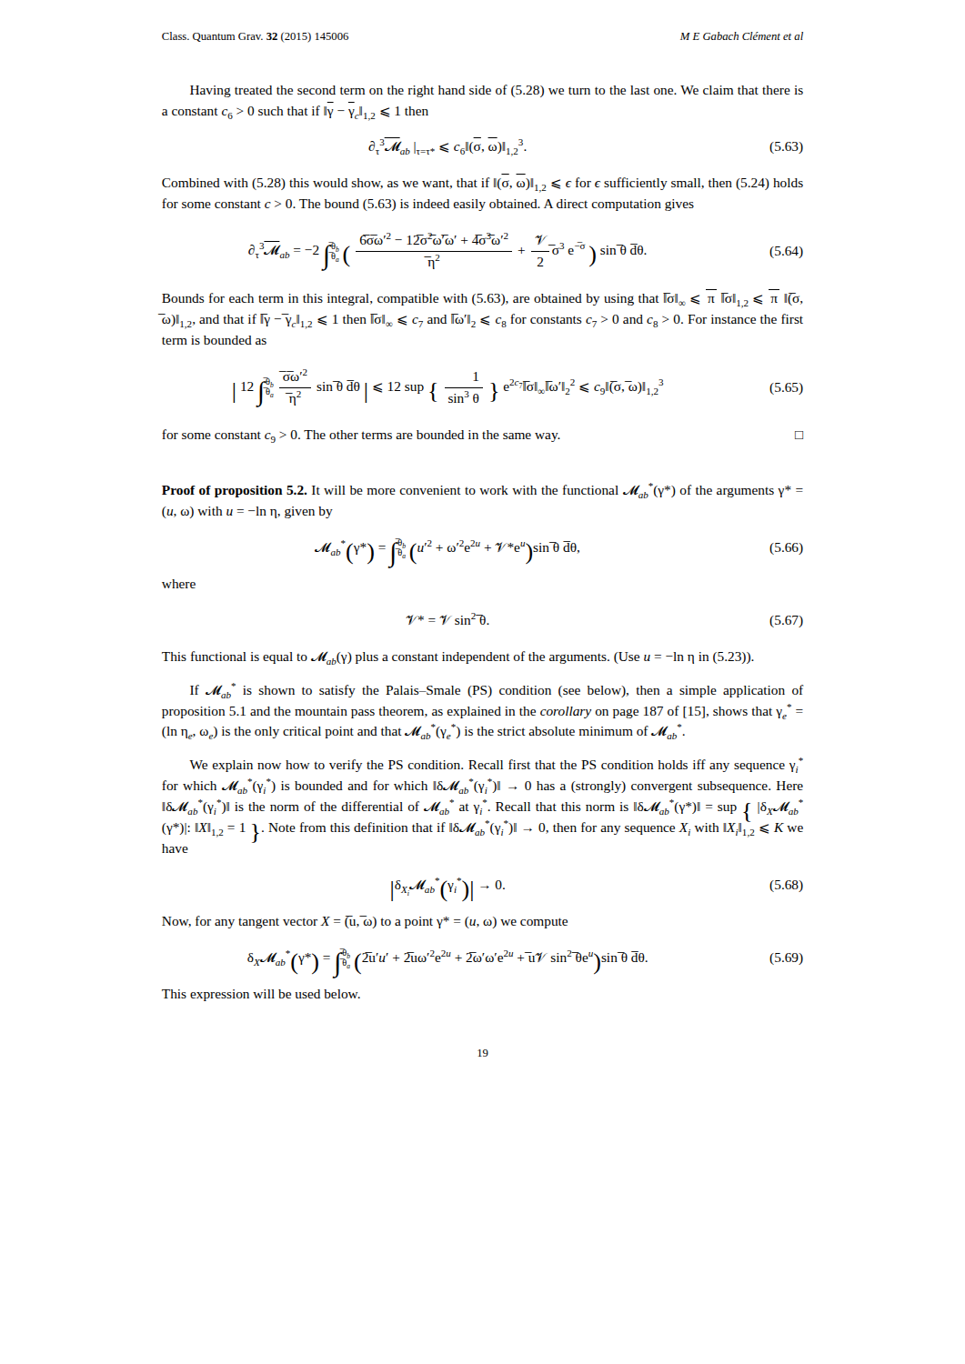Class. Quantum Grav. 32 (2015) 145006
M E Gabach Clément et al
Having treated the second term on the right hand side of (5.28) we turn to the last one. We claim that there is a constant c6 > 0 such that if ‖γ − γc‖1,2 ⩽ 1 then
∂τ3𝓜ab |τ=τ* ⩽ c6‖(σ, ω)‖1,23.
(5.63)
Combined with (5.28) this would show, as we want, that if ‖(σ, ω)‖1,2 ⩽ ϵ for ϵ sufficiently small, then (5.24) holds for some constant c > 0. The bound (5.63) is indeed easily obtained. A direct computation gives
∂τ3𝓜ab = −2 ∫̅θb̅θa ( 6̅σ̅ω′2 − 12̅σ2̅ω′̅ω′ + 4̅σ3̅ω′2̅η2 + 𝒱 2̅σ3 e−̅σ ) sin ̅θ d̅θ.
(5.64)
Bounds for each term in this integral, compatible with (5.63), are obtained by using that ‖̅σ‖∞ ⩽ π ‖̅σ‖1,2 ⩽ π ‖(̅σ, ̅ω)‖1,2, and that if ‖̅γ − ̅γc‖1,2 ⩽ 1 then ‖̅σ‖∞ ⩽ c7 and ‖̅ω′‖2 ⩽ c8 for constants c7 > 0 and c8 > 0. For instance the first term is bounded as
| 12 ∫̅θb̅θa ̅σ̅ω′2̅η2 sin ̅θ d̅θ | ⩽ 12 sup { 1 sin3 θ } e2c7‖̅σ‖∞‖̅ω′‖22 ⩽ c9‖(̅σ, ̅ω)‖1,23
(5.65)
for some constant c9 > 0. The other terms are bounded in the same way. □
Proof of proposition 5.2. It will be more convenient to work with the functional 𝓜ab*(γ*) of the arguments γ* = (u, ω) with u = −ln η, given by
𝓜ab*(γ*) = ∫̅θb̅θa (u′2 + ω′2e2u + 𝒱*eu) sin ̅θ d̅θ,
(5.66)
where
𝒱* = 𝒱 sin2 ̅θ.
(5.67)
This functional is equal to 𝓜ab(γ) plus a constant independent of the arguments. (Use u = −ln η in (5.23)).
If 𝓜ab* is shown to satisfy the Palais–Smale (PS) condition (see below), then a simple application of proposition 5.1 and the mountain pass theorem, as explained in the corollary on page 187 of [15], shows that γe* = (ln ηe, ωe) is the only critical point and that 𝓜ab*(γe*) is the strict absolute minimum of 𝓜ab*.
We explain now how to verify the PS condition. Recall first that the PS condition holds iff any sequence γi* for which 𝓜ab*(γi*) is bounded and for which ‖δ𝓜ab*(γi*)‖ → 0 has a (strongly) convergent subsequence. Here ‖δ𝓜ab*(γi*)‖ is the norm of the differential of 𝓜ab* at γi*. Recall that this norm is ‖δ𝓜ab*(γ*)‖ = sup { |δX𝓜ab*(γ*)|: ‖X‖1,2 = 1 }. Note from this definition that if ‖δ𝓜ab*(γi*)‖ → 0, then for any sequence Xi with ‖Xi‖1,2 ⩽ K we have
|δXi𝓜ab*(γi*)| → 0.
(5.68)
Now, for any tangent vector X = (̅u, ̅ω) to a point γ* = (u, ω) we compute
δX𝓜ab*(γ*) = ∫̅θb̅θa (2̅u′u′ + 2̅uω′2e2u + 2̅ω′ω′e2u + ̅u𝒱 sin2 ̅θeu) sin ̅θ d̅θ.
(5.69)
This expression will be used below.
19